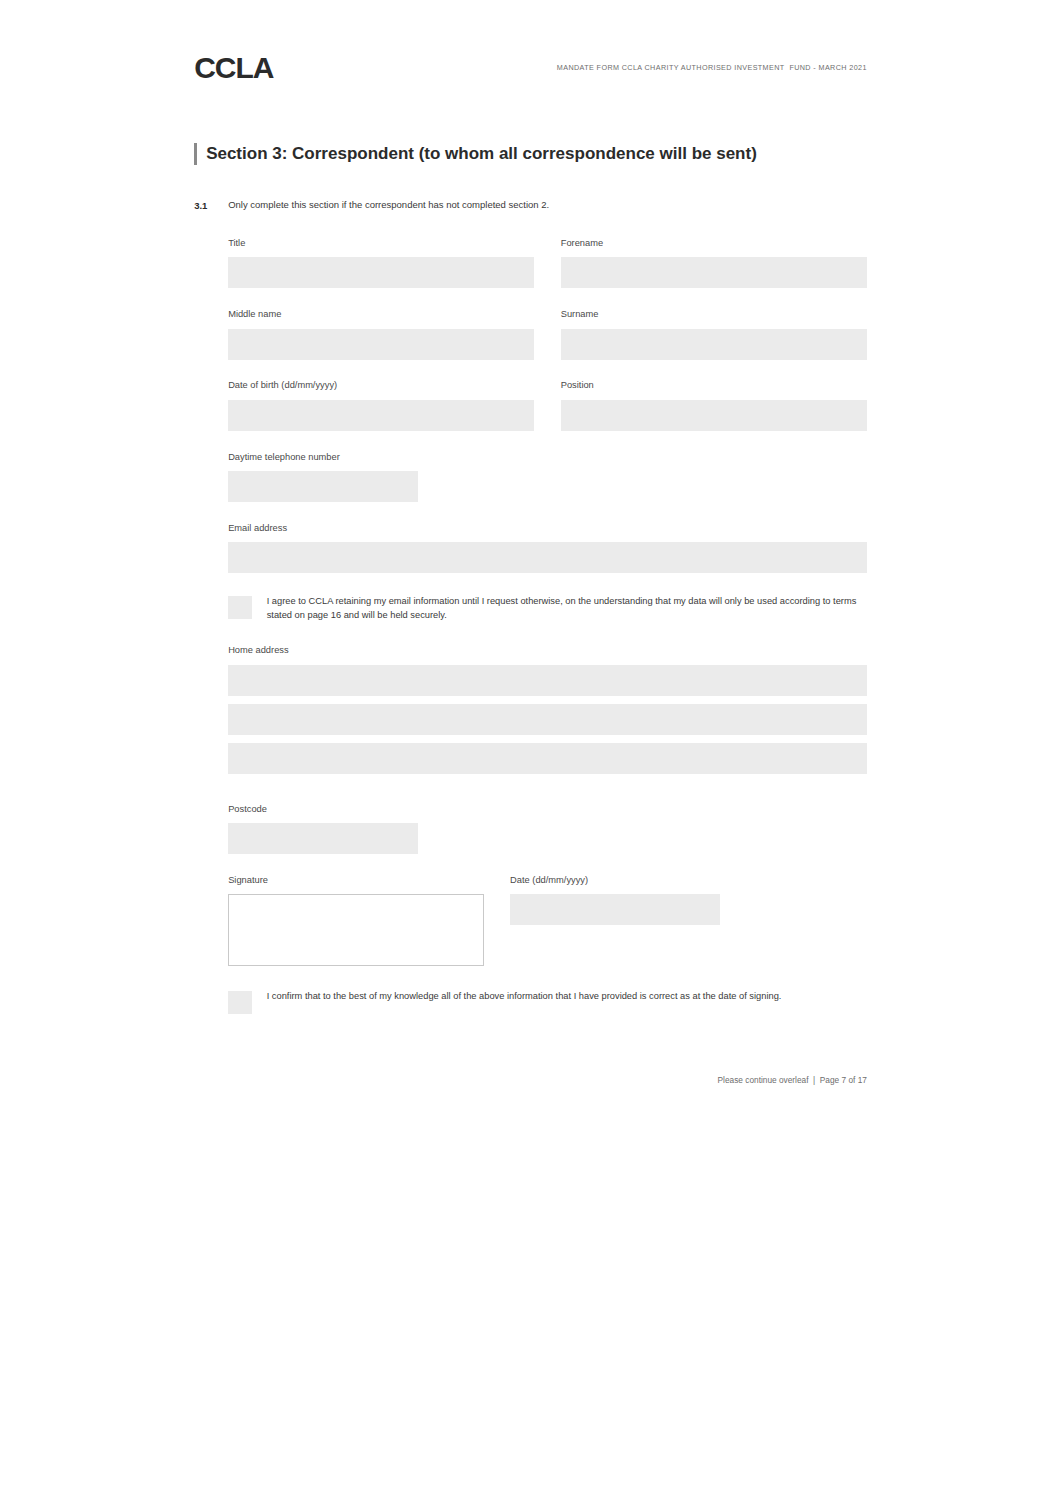CCLA
Mandate Form CCLA Charity Authorised Investment Fund - March 2021
Section 3: Correspondent (to whom all correspondence will be sent)
3.1
Only complete this section if the correspondent has not completed section 2.
Title
Forename
Middle name
Surname
Date of birth (dd/mm/yyyy)
Position
Daytime telephone number
Email address
I agree to CCLA retaining my email information until I request otherwise, on the understanding that my data will only be used according to terms stated on page 16 and will be held securely.
Home address
Postcode
Signature
Date (dd/mm/yyyy)
I confirm that to the best of my knowledge all of the above information that I have provided is correct as at the date of signing.
Please continue overleaf | Page 7 of 17